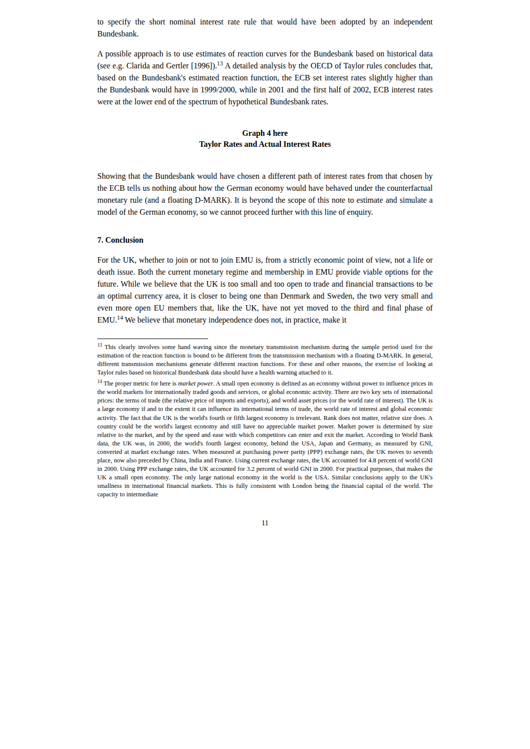to specify the short nominal interest rate rule that would have been adopted by an independent Bundesbank.
A possible approach is to use estimates of reaction curves for the Bundesbank based on historical data (see e.g. Clarida and Gertler [1996]).13 A detailed analysis by the OECD of Taylor rules concludes that, based on the Bundesbank's estimated reaction function, the ECB set interest rates slightly higher than the Bundesbank would have in 1999/2000, while in 2001 and the first half of 2002, ECB interest rates were at the lower end of the spectrum of hypothetical Bundesbank rates.
Graph 4 here
Taylor Rates and Actual Interest Rates
Showing that the Bundesbank would have chosen a different path of interest rates from that chosen by the ECB tells us nothing about how the German economy would have behaved under the counterfactual monetary rule (and a floating D-MARK). It is beyond the scope of this note to estimate and simulate a model of the German economy, so we cannot proceed further with this line of enquiry.
7. Conclusion
For the UK, whether to join or not to join EMU is, from a strictly economic point of view, not a life or death issue. Both the current monetary regime and membership in EMU provide viable options for the future. While we believe that the UK is too small and too open to trade and financial transactions to be an optimal currency area, it is closer to being one than Denmark and Sweden, the two very small and even more open EU members that, like the UK, have not yet moved to the third and final phase of EMU.14 We believe that monetary independence does not, in practice, make it
13 This clearly involves some hand waving since the monetary transmission mechanism during the sample period used for the estimation of the reaction function is bound to be different from the transmission mechanism with a floating D-MARK. In general, different transmission mechanisms generate different reaction functions. For these and other reasons, the exercise of looking at Taylor rules based on historical Bundesbank data should have a health warning attached to it.
14 The proper metric for here is market power. A small open economy is defined as an economy without power to influence prices in the world markets for internationally traded goods and services, or global economic activity. There are two key sets of international prices: the terms of trade (the relative price of imports and exports), and world asset prices (or the world rate of interest). The UK is a large economy if and to the extent it can influence its international terms of trade, the world rate of interest and global economic activity. The fact that the UK is the world's fourth or fifth largest economy is irrelevant. Rank does not matter, relative size does. A country could be the world's largest economy and still have no appreciable market power. Market power is determined by size relative to the market, and by the speed and ease with which competitors can enter and exit the market. According to World Bank data, the UK was, in 2000, the world's fourth largest economy, behind the USA, Japan and Germany, as measured by GNI, converted at market exchange rates. When measured at purchasing power parity (PPP) exchange rates, the UK moves to seventh place, now also preceded by China, India and France. Using current exchange rates, the UK accounted for 4.8 percent of world GNI in 2000. Using PPP exchange rates, the UK accounted for 3.2 percent of world GNI in 2000. For practical purposes, that makes the UK a small open economy. The only large national economy in the world is the USA. Similar conclusions apply to the UK's smallness in international financial markets. This is fully consistent with London being the financial capital of the world. The capacity to intermediate
11